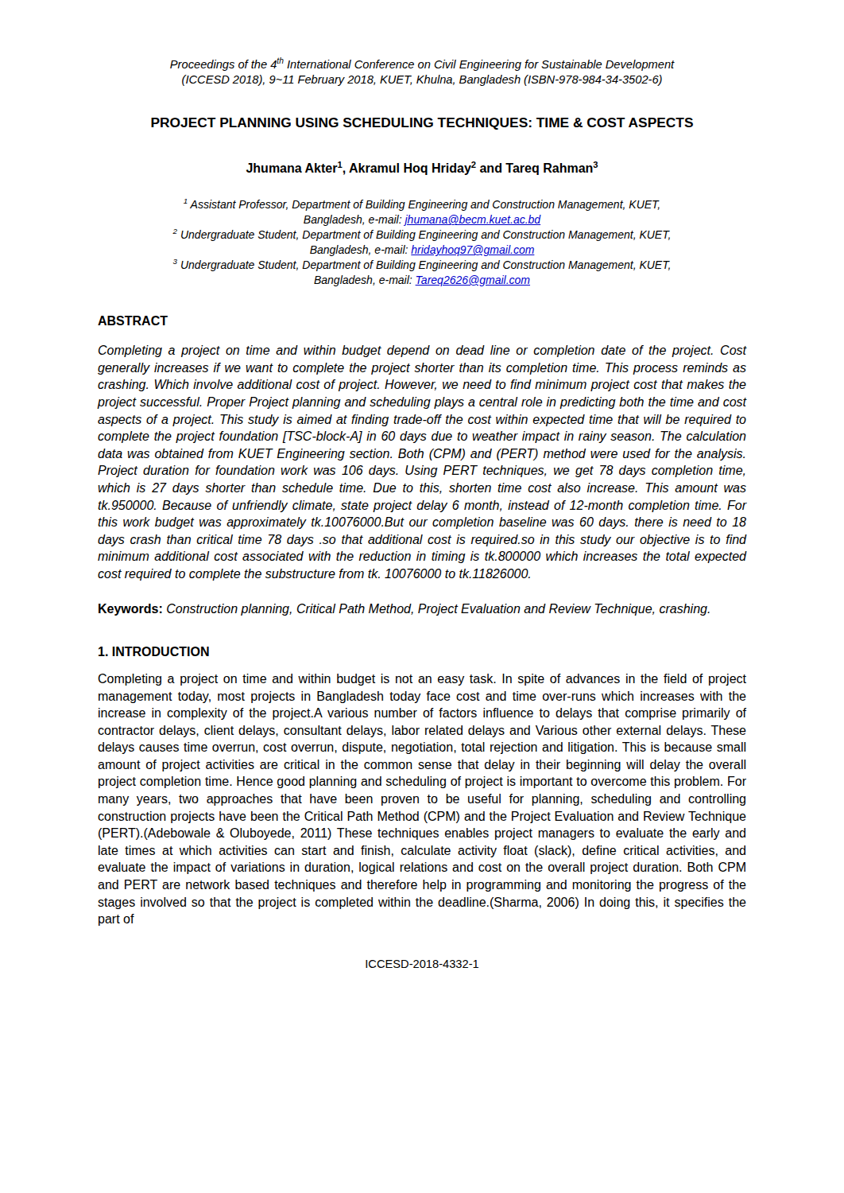Proceedings of the 4th International Conference on Civil Engineering for Sustainable Development
(ICCESD 2018), 9~11 February 2018, KUET, Khulna, Bangladesh (ISBN-978-984-34-3502-6)
Project Planning Using Scheduling Techniques: Time & Cost Aspects
Jhumana Akter1, Akramul Hoq Hriday2 and Tareq Rahman3
1 Assistant Professor, Department of Building Engineering and Construction Management, KUET,
Bangladesh, e-mail: jhumana@becm.kuet.ac.bd
2 Undergraduate Student, Department of Building Engineering and Construction Management, KUET,
Bangladesh, e-mail: hridayhoq97@gmail.com
3 Undergraduate Student, Department of Building Engineering and Construction Management, KUET,
Bangladesh, e-mail: Tareq2626@gmail.com
Abstract
Completing a project on time and within budget depend on dead line or completion date of the project. Cost generally increases if we want to complete the project shorter than its completion time. This process reminds as crashing. Which involve additional cost of project. However, we need to find minimum project cost that makes the project successful. Proper Project planning and scheduling plays a central role in predicting both the time and cost aspects of a project. This study is aimed at finding trade-off the cost within expected time that will be required to complete the project foundation [TSC-block-A] in 60 days due to weather impact in rainy season. The calculation data was obtained from KUET Engineering section. Both (CPM) and (PERT) method were used for the analysis. Project duration for foundation work was 106 days. Using PERT techniques, we get 78 days completion time, which is 27 days shorter than schedule time. Due to this, shorten time cost also increase. This amount was tk.950000. Because of unfriendly climate, state project delay 6 month, instead of 12-month completion time. For this work budget was approximately tk.10076000.But our completion baseline was 60 days. there is need to 18 days crash than critical time 78 days .so that additional cost is required.so in this study our objective is to find minimum additional cost associated with the reduction in timing is tk.800000 which increases the total expected cost required to complete the substructure from tk. 10076000 to tk.11826000.
Keywords: Construction planning, Critical Path Method, Project Evaluation and Review Technique, crashing.
1. Introduction
Completing a project on time and within budget is not an easy task. In spite of advances in the field of project management today, most projects in Bangladesh today face cost and time over-runs which increases with the increase in complexity of the project.A various number of factors influence to delays that comprise primarily of contractor delays, client delays, consultant delays, labor related delays and Various other external delays. These delays causes time overrun, cost overrun, dispute, negotiation, total rejection and litigation. This is because small amount of project activities are critical in the common sense that delay in their beginning will delay the overall project completion time. Hence good planning and scheduling of project is important to overcome this problem. For many years, two approaches that have been proven to be useful for planning, scheduling and controlling construction projects have been the Critical Path Method (CPM) and the Project Evaluation and Review Technique (PERT).(Adebowale & Oluboyede, 2011) These techniques enables project managers to evaluate the early and late times at which activities can start and finish, calculate activity float (slack), define critical activities, and evaluate the impact of variations in duration, logical relations and cost on the overall project duration. Both CPM and PERT are network based techniques and therefore help in programming and monitoring the progress of the stages involved so that the project is completed within the deadline.(Sharma, 2006) In doing this, it specifies the part of
ICCESD-2018-4332-1